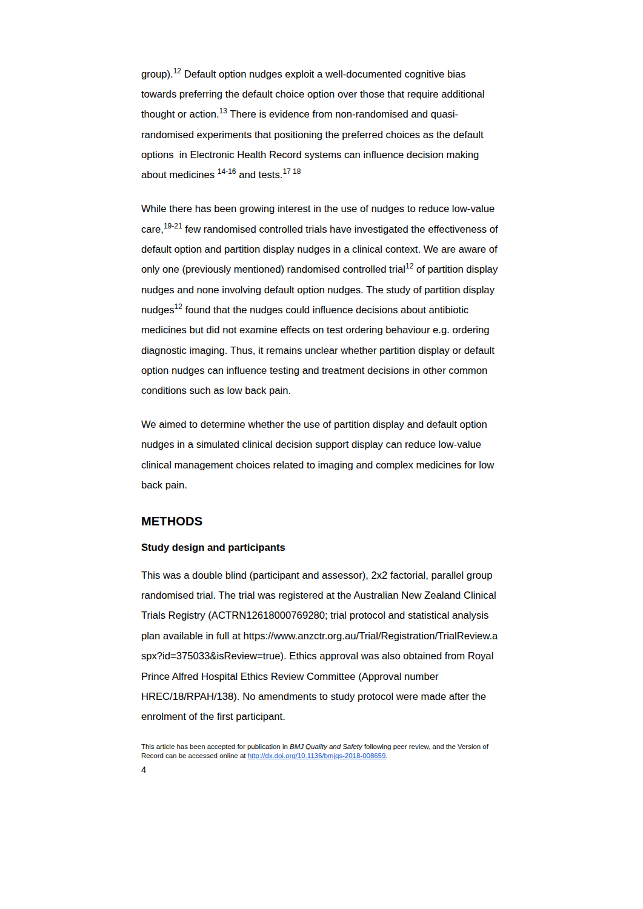group).12 Default option nudges exploit a well-documented cognitive bias towards preferring the default choice option over those that require additional thought or action.13 There is evidence from non-randomised and quasi-randomised experiments that positioning the preferred choices as the default options in Electronic Health Record systems can influence decision making about medicines 14-16 and tests.17 18
While there has been growing interest in the use of nudges to reduce low-value care,19-21 few randomised controlled trials have investigated the effectiveness of default option and partition display nudges in a clinical context. We are aware of only one (previously mentioned) randomised controlled trial12 of partition display nudges and none involving default option nudges. The study of partition display nudges12 found that the nudges could influence decisions about antibiotic medicines but did not examine effects on test ordering behaviour e.g. ordering diagnostic imaging. Thus, it remains unclear whether partition display or default option nudges can influence testing and treatment decisions in other common conditions such as low back pain.
We aimed to determine whether the use of partition display and default option nudges in a simulated clinical decision support display can reduce low-value clinical management choices related to imaging and complex medicines for low back pain.
METHODS
Study design and participants
This was a double blind (participant and assessor), 2x2 factorial, parallel group randomised trial. The trial was registered at the Australian New Zealand Clinical Trials Registry (ACTRN12618000769280; trial protocol and statistical analysis plan available in full at https://www.anzctr.org.au/Trial/Registration/TrialReview.aspx?id=375033&isReview=true). Ethics approval was also obtained from Royal Prince Alfred Hospital Ethics Review Committee (Approval number HREC/18/RPAH/138). No amendments to study protocol were made after the enrolment of the first participant.
This article has been accepted for publication in BMJ Quality and Safety following peer review, and the Version of Record can be accessed online at http://dx.doi.org/10.1136/bmjqs-2018-008659.
4